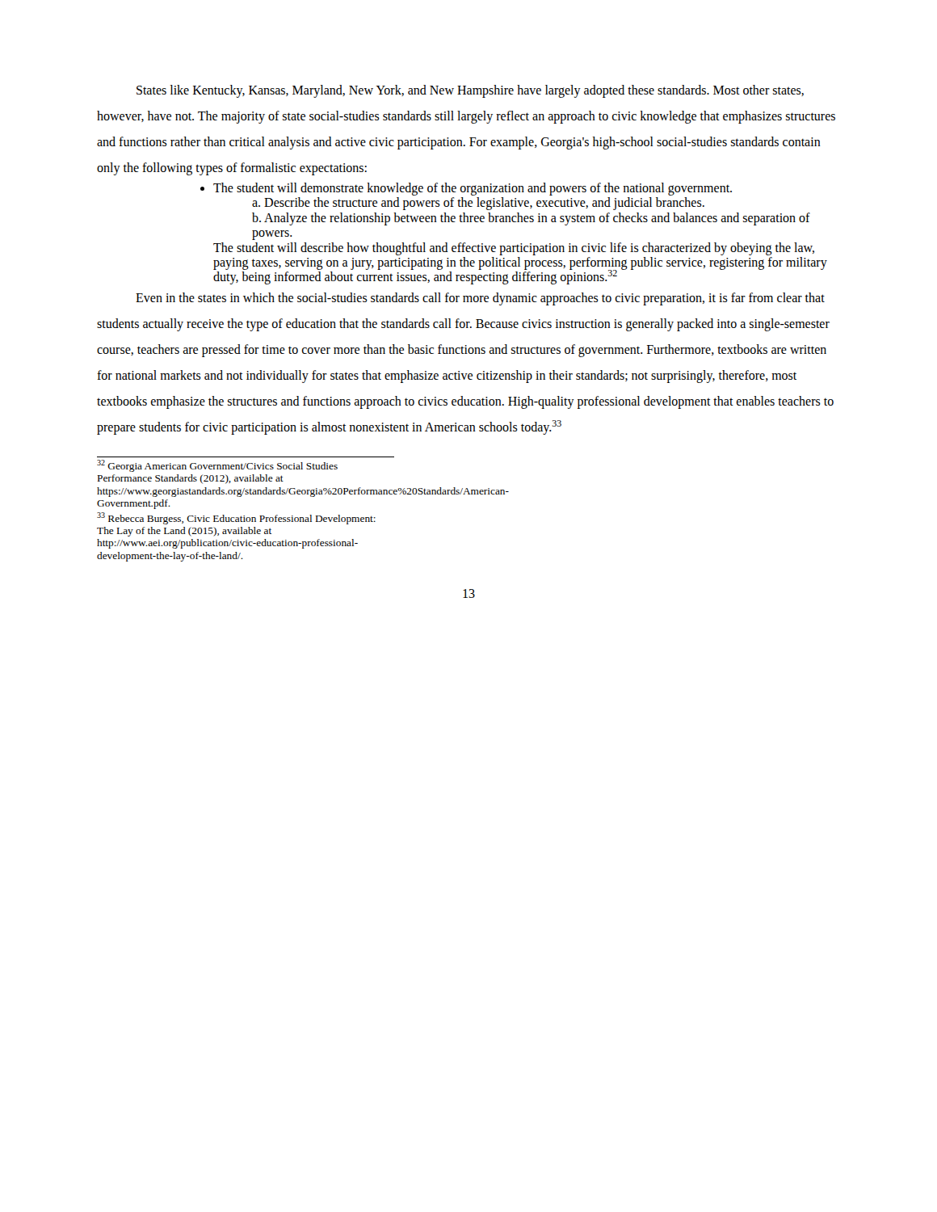States like Kentucky, Kansas, Maryland, New York, and New Hampshire have largely adopted these standards. Most other states, however, have not. The majority of state social-studies standards still largely reflect an approach to civic knowledge that emphasizes structures and functions rather than critical analysis and active civic participation. For example, Georgia's high-school social-studies standards contain only the following types of formalistic expectations:
The student will demonstrate knowledge of the organization and powers of the national government.
a. Describe the structure and powers of the legislative, executive, and judicial branches.
b. Analyze the relationship between the three branches in a system of checks and balances and separation of powers.
The student will describe how thoughtful and effective participation in civic life is characterized by obeying the law, paying taxes, serving on a jury, participating in the political process, performing public service, registering for military duty, being informed about current issues, and respecting differing opinions.32
Even in the states in which the social-studies standards call for more dynamic approaches to civic preparation, it is far from clear that students actually receive the type of education that the standards call for. Because civics instruction is generally packed into a single-semester course, teachers are pressed for time to cover more than the basic functions and structures of government. Furthermore, textbooks are written for national markets and not individually for states that emphasize active citizenship in their standards; not surprisingly, therefore, most textbooks emphasize the structures and functions approach to civics education. High-quality professional development that enables teachers to prepare students for civic participation is almost nonexistent in American schools today.33
32 Georgia American Government/Civics Social Studies Performance Standards (2012), available at https://www.georgiastandards.org/standards/Georgia%20Performance%20Standards/American-Government.pdf.
33 Rebecca Burgess, Civic Education Professional Development: The Lay of the Land (2015), available at http://www.aei.org/publication/civic-education-professional-development-the-lay-of-the-land/.
13